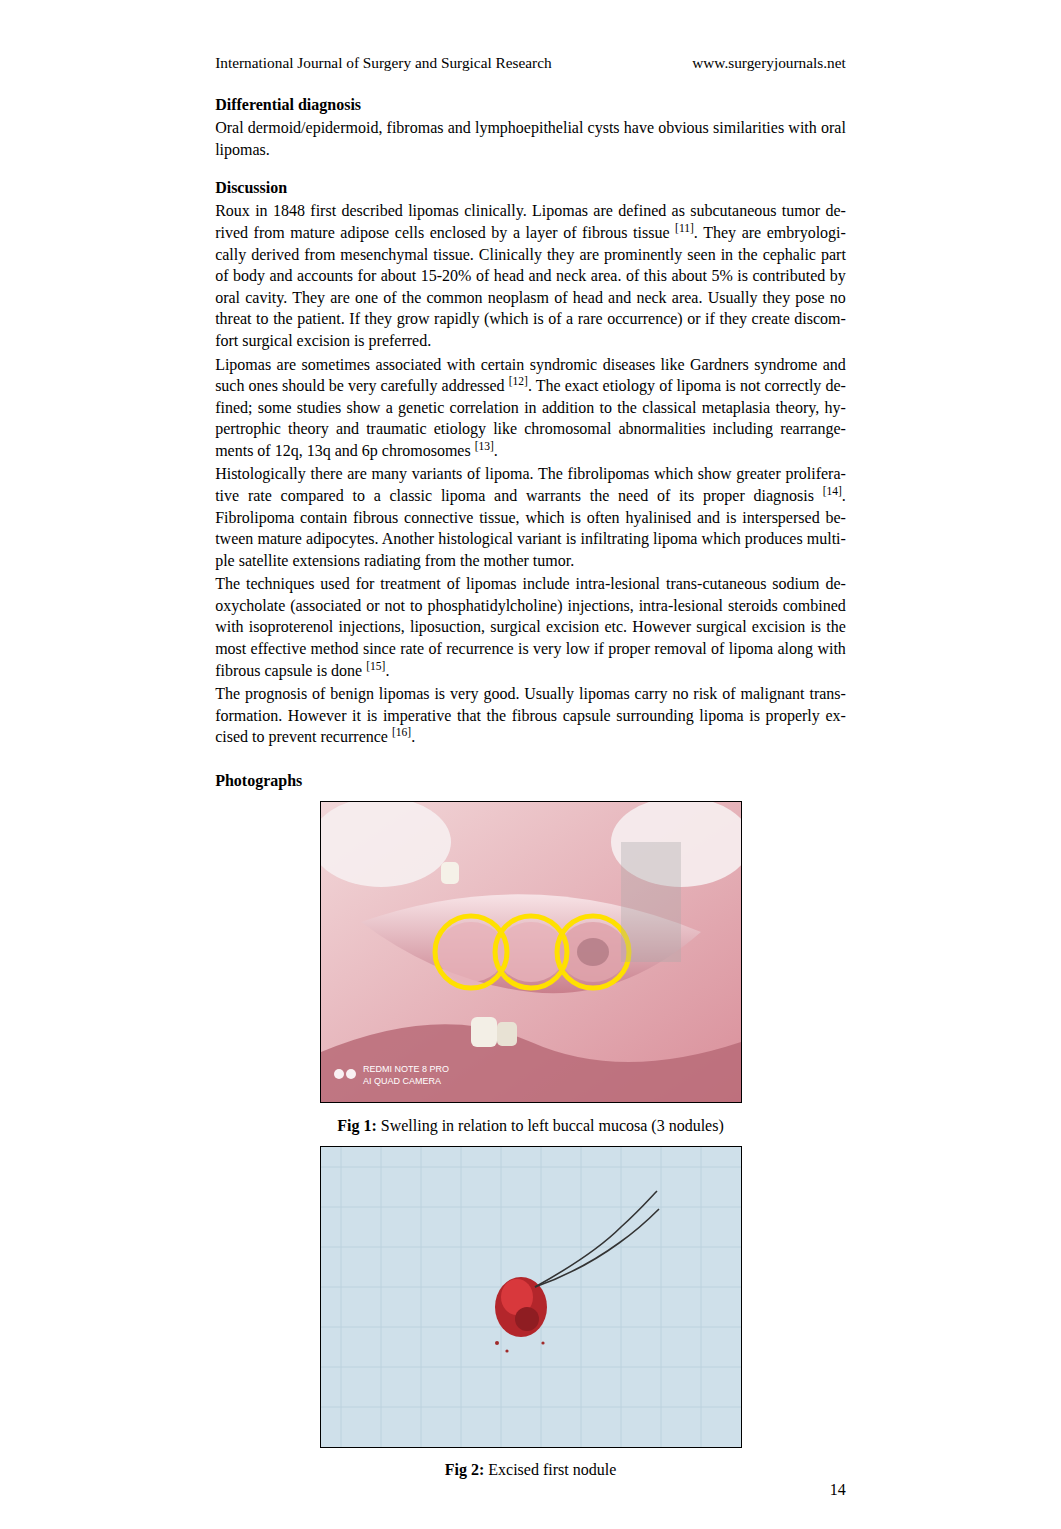International Journal of Surgery and Surgical Research www.surgeryjournals.net
Differential diagnosis
Oral dermoid/epidermoid, fibromas and lymphoepithelial cysts have obvious similarities with oral lipomas.
Discussion
Roux in 1848 first described lipomas clinically. Lipomas are defined as subcutaneous tumor derived from mature adipose cells enclosed by a layer of fibrous tissue [11]. They are embryologically derived from mesenchymal tissue. Clinically they are prominently seen in the cephalic part of body and accounts for about 15-20% of head and neck area. of this about 5% is contributed by oral cavity. They are one of the common neoplasm of head and neck area. Usually they pose no threat to the patient. If they grow rapidly (which is of a rare occurrence) or if they create discomfort surgical excision is preferred.
Lipomas are sometimes associated with certain syndromic diseases like Gardners syndrome and such ones should be very carefully addressed [12]. The exact etiology of lipoma is not correctly defined; some studies show a genetic correlation in addition to the classical metaplasia theory, hypertrophic theory and traumatic etiology like chromosomal abnormalities including rearrangements of 12q, 13q and 6p chromosomes [13].
Histologically there are many variants of lipoma. The fibrolipomas which show greater proliferative rate compared to a classic lipoma and warrants the need of its proper diagnosis [14]. Fibrolipoma contain fibrous connective tissue, which is often hyalinised and is interspersed between mature adipocytes. Another histological variant is infiltrating lipoma which produces multiple satellite extensions radiating from the mother tumor.
The techniques used for treatment of lipomas include intra-lesional trans-cutaneous sodium deoxycholate (associated or not to phosphatidylcholine) injections, intra-lesional steroids combined with isoproterenol injections, liposuction, surgical excision etc. However surgical excision is the most effective method since rate of recurrence is very low if proper removal of lipoma along with fibrous capsule is done [15].
The prognosis of benign lipomas is very good. Usually lipomas carry no risk of malignant transformation. However it is imperative that the fibrous capsule surrounding lipoma is properly excised to prevent recurrence [16].
Photographs
Fig 1: Swelling in relation to left buccal mucosa (3 nodules)
Fig 2: Excised first nodule
14